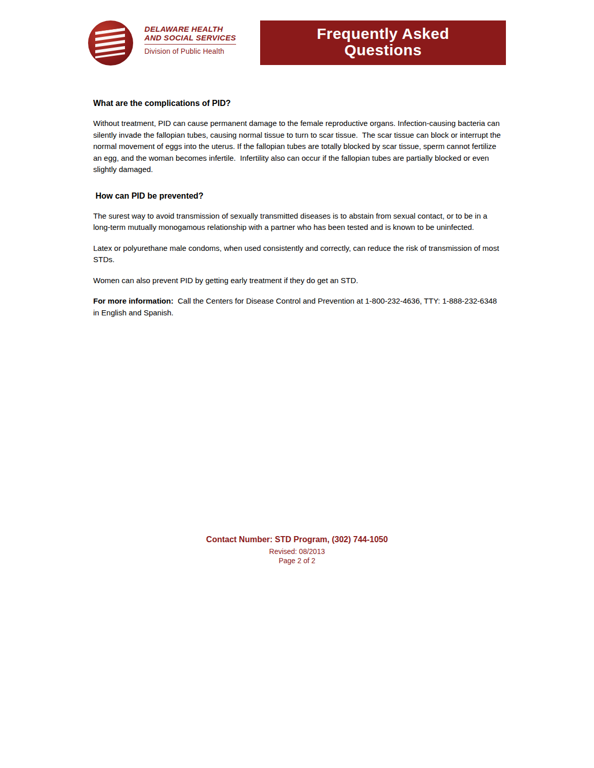DELAWARE HEALTH
AND SOCIAL SERVICES
Division of Public Health
Frequently Asked
Questions
What are the complications of PID?
Without treatment, PID can cause permanent damage to the female reproductive organs. Infection-causing bacteria can silently invade the fallopian tubes, causing normal tissue to turn to scar tissue. The scar tissue can block or interrupt the normal movement of eggs into the uterus. If the fallopian tubes are totally blocked by scar tissue, sperm cannot fertilize an egg, and the woman becomes infertile. Infertility also can occur if the fallopian tubes are partially blocked or even slightly damaged.
How can PID be prevented?
The surest way to avoid transmission of sexually transmitted diseases is to abstain from sexual contact, or to be in a long-term mutually monogamous relationship with a partner who has been tested and is known to be uninfected.
Latex or polyurethane male condoms, when used consistently and correctly, can reduce the risk of transmission of most STDs.
Women can also prevent PID by getting early treatment if they do get an STD.
For more information: Call the Centers for Disease Control and Prevention at 1-800-232-4636, TTY: 1-888-232-6348 in English and Spanish.
Contact Number: STD Program, (302) 744-1050
Revised: 08/2013
Page 2 of 2